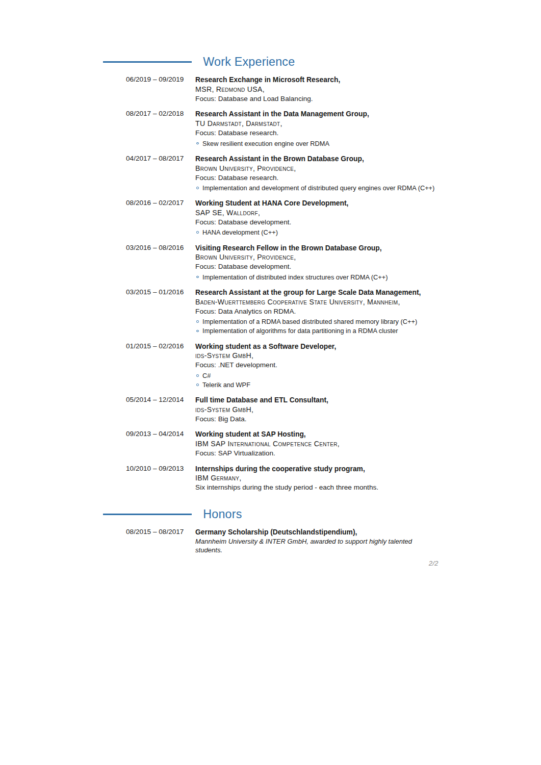Work Experience
06/2019 – 09/2019
Research Exchange in Microsoft Research,
MSR, Redmond USA,
Focus: Database and Load Balancing.
08/2017 – 02/2018
Research Assistant in the Data Management Group,
TU Darmstadt, Darmstadt,
Focus: Database research.
Skew resilient execution engine over RDMA
04/2017 – 08/2017
Research Assistant in the Brown Database Group,
Brown University, Providence,
Focus: Database research.
Implementation and development of distributed query engines over RDMA (C++)
08/2016 – 02/2017
Working Student at HANA Core Development,
SAP SE, Walldorf,
Focus: Database development.
HANA development (C++)
03/2016 – 08/2016
Visiting Research Fellow in the Brown Database Group,
Brown University, Providence,
Focus: Database development.
Implementation of distributed index structures over RDMA (C++)
03/2015 – 01/2016
Research Assistant at the group for Large Scale Data Management,
Baden-Wuerttemberg Cooperative State University, Mannheim,
Focus: Data Analytics on RDMA.
Implementation of a RDMA based distributed shared memory library (C++)
Implementation of algorithms for data partitioning in a RDMA cluster
01/2015 – 02/2016
Working student as a Software Developer,
ids-System GmbH,
Focus: .NET development.
C#
Telerik and WPF
05/2014 – 12/2014
Full time Database and ETL Consultant,
ids-System GmbH,
Focus: Big Data.
09/2013 – 04/2014
Working student at SAP Hosting,
IBM SAP International Competence Center,
Focus: SAP Virtualization.
10/2010 – 09/2013
Internships during the cooperative study program,
IBM Germany,
Six internships during the study period - each three months.
Honors
08/2015 – 08/2017
Germany Scholarship (Deutschlandstipendium),
Mannheim University & INTER GmbH, awarded to support highly talented students.
2/2